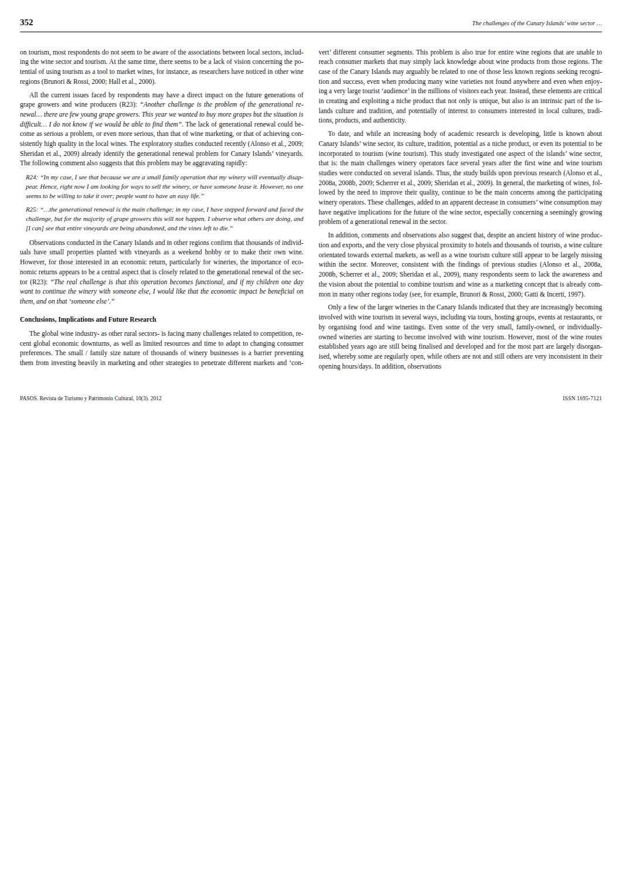352
The challenges of the Canary Islands’ wine sector …
on tourism, most respondents do not seem to be aware of the associations between local sectors, including the wine sector and tourism. At the same time, there seems to be a lack of vision concerning the potential of using tourism as a tool to market wines, for instance, as researchers have noticed in other wine regions (Brunori & Rossi, 2000; Hall et al., 2000).
All the current issues faced by respondents may have a direct impact on the future generations of grape growers and wine producers (R23): “Another challenge is the problem of the generational renewal… there are few young grape growers. This year we wanted to buy more grapes but the situation is difficult… I do not know if we would be able to find them”. The lack of generational renewal could become as serious a problem, or even more serious, than that of wine marketing, or that of achieving consistently high quality in the local wines. The exploratory studies conducted recently (Alonso et al., 2009; Sheridan et al., 2009) already identify the generational renewal problem for Canary Islands’ vineyards. The following comment also suggests that this problem may be aggravating rapidly:
R24: “In my case, I see that because we are a small family operation that my winery will eventually disappear. Hence, right now I am looking for ways to sell the winery, or have someone lease it. However, no one seems to be willing to take it over; people want to have an easy life.”
R25: “…the generational renewal is the main challenge; in my case, I have stepped forward and faced the challenge, but for the majority of grape growers this will not happen. I observe what others are doing, and [I can] see that entire vineyards are being abandoned, and the vines left to die.”
Observations conducted in the Canary Islands and in other regions confirm that thousands of individuals have small properties planted with vineyards as a weekend hobby or to make their own wine. However, for those interested in an economic return, particularly for wineries, the importance of economic returns appears to be a central aspect that is closely related to the generational renewal of the sector (R23): “The real challenge is that this operation becomes functional, and if my children one day want to continue the winery with someone else, I would like that the economic impact be beneficial on them, and on that ‘someone else’.”
Conclusions, Implications and Future Research
The global wine industry- as other rural sectors- is facing many challenges related to competition, recent global economic downturns, as well as limited resources and time to adapt to changing consumer preferences. The small / family size nature of thousands of winery businesses is a barrier preventing them from investing hea­vily in marketing and other strategies to penetrate different markets and ‘convert’ different consumer segments. This problem is also true for entire wine regions that are unable to reach consumer markets that may simply lack knowledge about wine products from those regions. The case of the Canary Islands may arguably be related to one of those less known regions seeking recognition and success, even when producing many wine varieties not found anywhere and even when enjoying a very large tourist ‘audience’ in the millions of visitors each year. Instead, these elements are critical in creating and exploiting a niche product that not only is unique, but also is an intrinsic part of the islands culture and tradition, and potentially of interest to consumers interested in local cultures, traditions, products, and authenticity.
To date, and while an increasing body of academic research is developing, little is known about Canary Islands’ wine sector, its culture, tradition, potential as a niche product, or even its potential to be incorporated to tourism (wine tourism). This study investigated one aspect of the islands’ wine sector, that is: the main challenges winery operators face several years after the first wine and wine tourism studies were conducted on several islands. Thus, the study builds upon previous research (Alonso et al., 2008a, 2008b, 2009; Scherrer et al., 2009; Sheridan et al., 2009). In general, the marketing of wines, followed by the need to improve their quality, continue to be the main concerns among the participating winery operators. These challenges, added to an apparent decrease in consumers’ wine consumption may have negative implications for the future of the wine sector, especially concerning a seemingly growing problem of a generational renewal in the sector.
In addition, comments and observations also suggest that, despite an ancient history of wine production and exports, and the very close physical proximity to hotels and thousands of tourists, a wine culture orientated towards external markets, as well as a wine tourism culture still appear to be largely missing within the sector. Moreover, consistent with the findings of previous studies (Alonso et al., 2008a, 2008b, Scherrer et al., 2009; Sheridan et al., 2009), many respondents seem to lack the awareness and the vision about the potential to combine tourism and wine as a marketing concept that is already common in many other regions today (see, for example, Brunori & Rossi, 2000; Gatti & Incerti, 1997).
Only a few of the larger wineries in the Canary Islands indicated that they are increasingly becoming involved with wine tourism in several ways, including via tours, hosting groups, events at restaurants, or by organising food and wine tastings. Even some of the very small, family-owned, or individually-owned wineries are starting to become involved with wine tourism. However, most of the wine routes established years ago are still being finalised and developed and for the most part are largely disorganised, whereby some are regularly open, while others are not and still others are very inconsistent in their opening hours/days. In addition, observations
PASOS. Revista de Turismo y Patrimonio Cultural, 10(3). 2012
ISSN 1695-7121